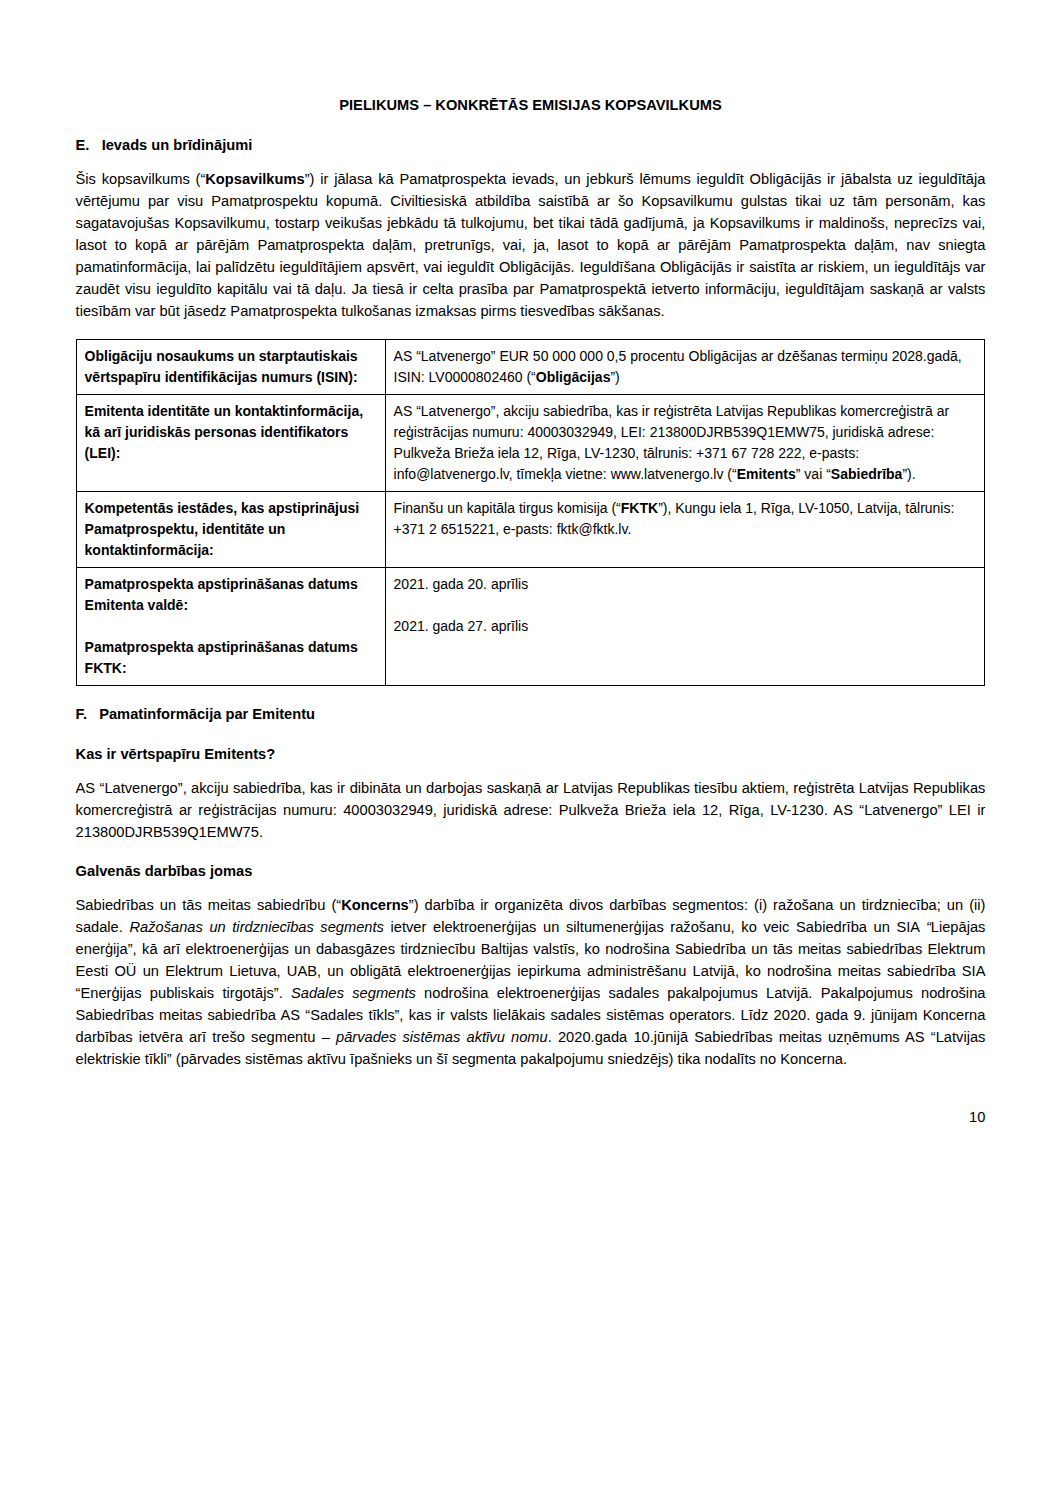PIELIKUMS – KONKRĒTĀS EMISIJAS KOPSAVILKUMS
E. Ievads un brīdinājumi
Šis kopsavilkums (“Kopsavilkums”) ir jālasa kā Pamatprospekta ievads, un jebkurš lēmums ieguldīt Obligācijās ir jābalsta uz ieguldītāja vērtējumu par visu Pamatprospektu kopumā. Civiltiesiskā atbildība saistībā ar šo Kopsavilkumu gulstas tikai uz tām personām, kas sagatavojušas Kopsavilkumu, tostarp veikušas jebkādu tā tulkojumu, bet tikai tādā gadījumā, ja Kopsavilkums ir maldinošs, neprecīzs vai, lasot to kopā ar pārējām Pamatprospekta daļām, pretrunīgs, vai, ja, lasot to kopā ar pārējām Pamatprospekta daļām, nav sniegta pamatinformācija, lai palīdzētu ieguldītājiem apsvērt, vai ieguldīt Obligācijās. Ieguldīšana Obligācijās ir saistīta ar riskiem, un ieguldītājs var zaudēt visu ieguldīto kapitālu vai tā daļu. Ja tiesā ir celta prasība par Pamatprospektā ietverto informāciju, ieguldītājam saskaņā ar valsts tiesībām var būt jāsedz Pamatprospekta tulkošanas izmaksas pirms tiesvedības sākšanas.
| Obligāciju nosaukums un starptautiskais vērtspapīru identifikācijas numurs (ISIN): | AS “Latvenergo” EUR 50 000 000 0,5 procentu Obligācijas ar dzēšanas termiņu 2028.gadā, ISIN: LV0000802460 (“ Obligācijas ”) |
| Emitenta identitāte un kontaktinformācija, kā arī juridiskās personas identifikators (LEI): | AS “Latvenergo”, akciju sabiedrība, kas ir reģistrēta Latvijas Republikas komercreģistrā ar reģistrācijas numuru: 40003032949, LEI: 213800DJRB539Q1EMW75, juridiskā adrese: Pulkveža Brieža iela 12, Rīga, LV-1230, tālrunis: +371 67 728 222, e-pasts: info@latvenergo.lv, tīmekļa vietne: www.latvenergo.lv (“ Emitents ” vai “ Sabiedrība ”). |
| Kompetentās iestādes, kas apstiprinājusi Pamatprospektu, identitāte un kontaktinformācija: | Finanšu un kapitāla tirgus komisija (“ FKTK ”), Kungu iela 1, Rīga, LV-1050, Latvija, tālrunis: +371 2 6515221, e-pasts: fktk@fktk.lv. |
| Pamatprospekta apstiprināšanas datums Emitenta valdē: Pamatprospekta apstiprināšanas datums FKTK: | 2021. gada 20. aprīlis 2021. gada 27. aprīlis |
F. Pamatinformācija par Emitentu
Kas ir vērtspapīru Emitents?
AS “Latvenergo”, akciju sabiedrība, kas ir dibināta un darbojas saskaņā ar Latvijas Republikas tiesību aktiem, reģistrēta Latvijas Republikas komercreģistrā ar reģistrācijas numuru: 40003032949, juridiskā adrese: Pulkveža Brieža iela 12, Rīga, LV-1230. AS “Latvenergo” LEI ir 213800DJRB539Q1EMW75.
Galvenās darbības jomas
Sabiedrības un tās meitas sabiedrību (“Koncerns”) darbība ir organizēta divos darbības segmentos: (i) ražošana un tirdzniecība; un (ii) sadale. Ražošanas un tirdzniecības segments ietver elektroenerģijas un siltumenerģijas ražošanu, ko veic Sabiedrība un SIA “Liepājas enerģija”, kā arī elektroenerģijas un dabasgāzes tirdzniecību Baltijas valstīs, ko nodrošina Sabiedrība un tās meitas sabiedrības Elektrum Eesti OÜ un Elektrum Lietuva, UAB, un obligātā elektroenerģijas iepirkuma administrēšanu Latvijā, ko nodrošina meitas sabiedrība SIA “Enerģijas publiskais tirgotājs”. Sadales segments nodrošina elektroenerģijas sadales pakalpojumus Latvijā. Pakalpojumus nodrošina Sabiedrības meitas sabiedrība AS “Sadales tīkls”, kas ir valsts lielākais sadales sistēmas operators. Līdz 2020. gada 9. jūnijam Koncerna darbības ietvēra arī trešo segmentu – pārvades sistēmas aktīvu nomu. 2020.gada 10.jūnijā Sabiedrības meitas uzņēmums AS “Latvijas elektriskie tīkli” (pārvades sistēmas aktīvu īpašnieks un šī segmenta pakalpojumu sniedzējs) tika nodalīts no Koncerna.
10